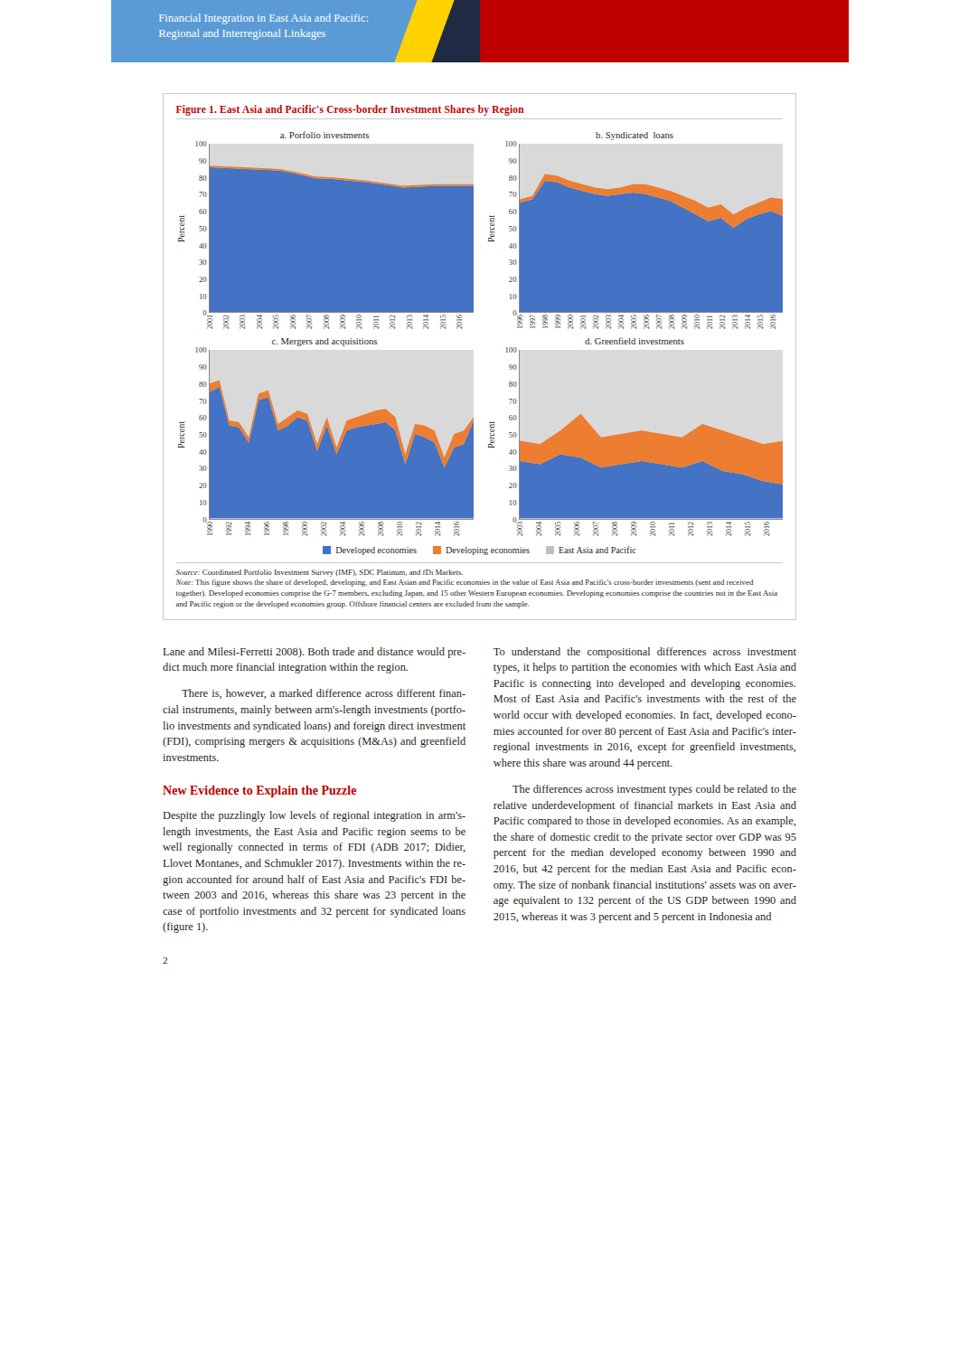Financial Integration in East Asia and Pacific:
Regional and Interregional Linkages
Figure 1. East Asia and Pacific's Cross-border Investment Shares by Region
a. Porfolio investments
Percent
100 90 80 70 60 50 40 30 20 10 0
2001200220032004200520062007200820092010201120122013201420152016
b. Syndicated loans
Percent
100 90 80 70 60 50 40 30 20 10 0
199619971998199920002001200220032004200520062007200820092010201120122013201420152016
c. Mergers and acquisitions
Percent
100 90 80 70 60 50 40 30 20 10 0
19901992199419961998200020022004200620082010201220142016
d. Greenfield investments
Percent
100 90 80 70 60 50 40 30 20 10 0
20032004200520062007200820092010201120122013201420152016
Developed economies
Developing economies
East Asia and Pacific
Source: Coordinated Portfolio Investment Survey (IMF), SDC Platinum, and fDi Markets.
Note: This figure shows the share of developed, developing, and East Asian and Pacific economies in the value of East Asia and Pacific's cross-border investments (sent and received together). Developed economies comprise the G-7 members, excluding Japan, and 15 other Western European economies. Developing economies comprise the countries not in the East Asia and Pacific region or the developed economies group. Offshore financial centers are excluded from the sample.
Lane and Milesi-Ferretti 2008). Both trade and distance would predict much more financial integration within the region.
There is, however, a marked difference across different financial instruments, mainly between arm's-length investments (portfolio investments and syndicated loans) and foreign direct investment (FDI), comprising mergers & acquisitions (M&As) and greenfield investments.
New Evidence to Explain the Puzzle
Despite the puzzlingly low levels of regional integration in arm's-length investments, the East Asia and Pacific region seems to be well regionally connected in terms of FDI (ADB 2017; Didier, Llovet Montanes, and Schmukler 2017). Investments within the region accounted for around half of East Asia and Pacific's FDI between 2003 and 2016, whereas this share was 23 percent in the case of portfolio investments and 32 percent for syndicated loans (figure 1).
To understand the compositional differences across investment types, it helps to partition the economies with which East Asia and Pacific is connecting into developed and developing economies. Most of East Asia and Pacific's investments with the rest of the world occur with developed economies. In fact, developed economies accounted for over 80 percent of East Asia and Pacific's interregional investments in 2016, except for greenfield investments, where this share was around 44 percent.
The differences across investment types could be related to the relative underdevelopment of financial markets in East Asia and Pacific compared to those in developed economies. As an example, the share of domestic credit to the private sector over GDP was 95 percent for the median developed economy between 1990 and 2016, but 42 percent for the median East Asia and Pacific economy. The size of nonbank financial institutions' assets was on average equivalent to 132 percent of the US GDP between 1990 and 2015, whereas it was 3 percent and 5 percent in Indonesia and
2